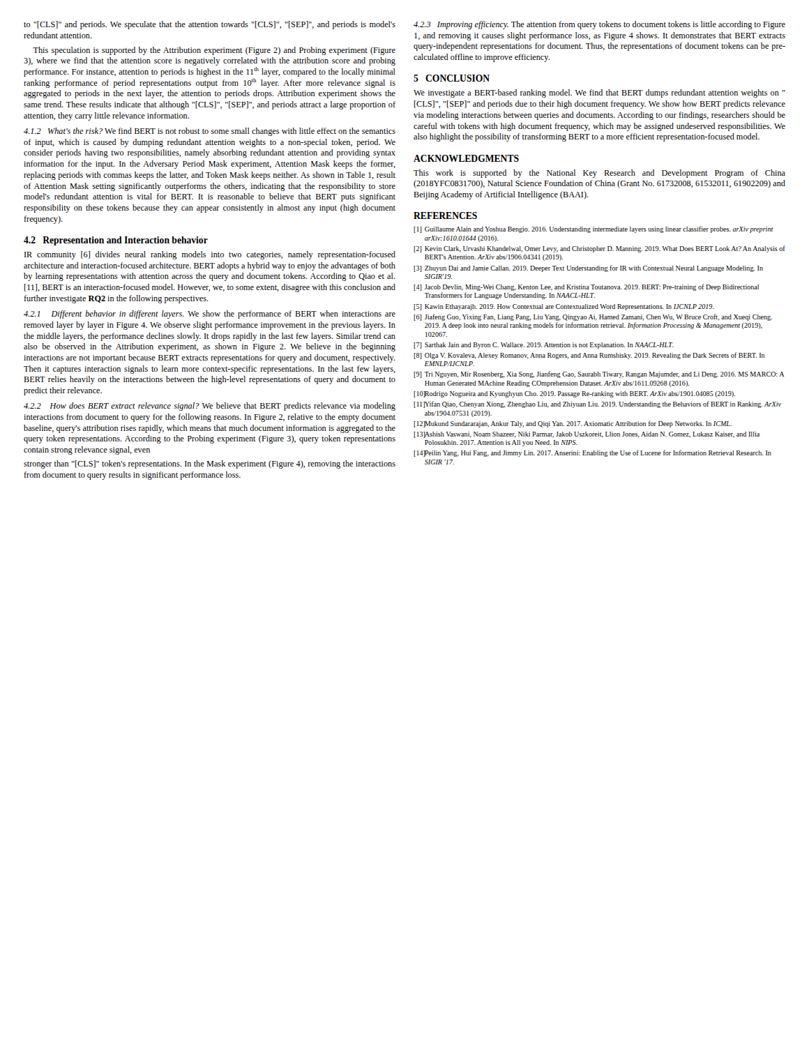to "[CLS]" and periods. We speculate that the attention towards "[CLS]", "[SEP]", and periods is model's redundant attention.
This speculation is supported by the Attribution experiment (Figure 2) and Probing experiment (Figure 3), where we find that the attention score is negatively correlated with the attribution score and probing performance. For instance, attention to periods is highest in the 11th layer, compared to the locally minimal ranking performance of period representations output from 10th layer. After more relevance signal is aggregated to periods in the next layer, the attention to periods drops. Attribution experiment shows the same trend. These results indicate that although "[CLS]", "[SEP]", and periods attract a large proportion of attention, they carry little relevance information.
4.1.2 What's the risk? We find BERT is not robust to some small changes with little effect on the semantics of input, which is caused by dumping redundant attention weights to a non-special token, period. We consider periods having two responsibilities, namely absorbing redundant attention and providing syntax information for the input. In the Adversary Period Mask experiment, Attention Mask keeps the former, replacing periods with commas keeps the latter, and Token Mask keeps neither. As shown in Table 1, result of Attention Mask setting significantly outperforms the others, indicating that the responsibility to store model's redundant attention is vital for BERT. It is reasonable to believe that BERT puts significant responsibility on these tokens because they can appear consistently in almost any input (high document frequency).
4.2 Representation and Interaction behavior
IR community [6] divides neural ranking models into two categories, namely representation-focused architecture and interaction-focused architecture. BERT adopts a hybrid way to enjoy the advantages of both by learning representations with attention across the query and document tokens. According to Qiao et al. [11], BERT is an interaction-focused model. However, we, to some extent, disagree with this conclusion and further investigate RQ2 in the following perspectives.
4.2.1 Different behavior in different layers. We show the performance of BERT when interactions are removed layer by layer in Figure 4. We observe slight performance improvement in the previous layers. In the middle layers, the performance declines slowly. It drops rapidly in the last few layers. Similar trend can also be observed in the Attribution experiment, as shown in Figure 2. We believe in the beginning interactions are not important because BERT extracts representations for query and document, respectively. Then it captures interaction signals to learn more context-specific representations. In the last few layers, BERT relies heavily on the interactions between the high-level representations of query and document to predict their relevance.
4.2.2 How does BERT extract relevance signal? We believe that BERT predicts relevance via modeling interactions from document to query for the following reasons. In Figure 2, relative to the empty document baseline, query's attribution rises rapidly, which means that much document information is aggregated to the query token representations. According to the Probing experiment (Figure 3), query token representations contain strong relevance signal, even
stronger than "[CLS]" token's representations. In the Mask experiment (Figure 4), removing the interactions from document to query results in significant performance loss.
4.2.3 Improving efficiency. The attention from query tokens to document tokens is little according to Figure 1, and removing it causes slight performance loss, as Figure 4 shows. It demonstrates that BERT extracts query-independent representations for document. Thus, the representations of document tokens can be pre-calculated offline to improve efficiency.
5 CONCLUSION
We investigate a BERT-based ranking model. We find that BERT dumps redundant attention weights on "[CLS]", "[SEP]" and periods due to their high document frequency. We show how BERT predicts relevance via modeling interactions between queries and documents. According to our findings, researchers should be careful with tokens with high document frequency, which may be assigned undeserved responsibilities. We also highlight the possibility of transforming BERT to a more efficient representation-focused model.
ACKNOWLEDGMENTS
This work is supported by the National Key Research and Development Program of China (2018YFC0831700), Natural Science Foundation of China (Grant No. 61732008, 61532011, 61902209) and Beijing Academy of Artificial Intelligence (BAAI).
REFERENCES
Guillaume Alain and Yoshua Bengio. 2016. Understanding intermediate layers using linear classifier probes. arXiv preprint arXiv:1610.01644 (2016).
Kevin Clark, Urvashi Khandelwal, Omer Levy, and Christopher D. Manning. 2019. What Does BERT Look At? An Analysis of BERT's Attention. ArXiv abs/1906.04341 (2019).
Zhuyun Dai and Jamie Callan. 2019. Deeper Text Understanding for IR with Contextual Neural Language Modeling. In SIGIR'19.
Jacob Devlin, Ming-Wei Chang, Kenton Lee, and Kristina Toutanova. 2019. BERT: Pre-training of Deep Bidirectional Transformers for Language Understanding. In NAACL-HLT.
Kawin Ethayarajh. 2019. How Contextual are Contextualized Word Representations. In IJCNLP 2019.
Jiafeng Guo, Yixing Fan, Liang Pang, Liu Yang, Qingyao Ai, Hamed Zamani, Chen Wu, W Bruce Croft, and Xueqi Cheng. 2019. A deep look into neural ranking models for information retrieval. Information Processing & Management (2019), 102067.
Sarthak Jain and Byron C. Wallace. 2019. Attention is not Explanation. In NAACL-HLT.
Olga V. Kovaleva, Alexey Romanov, Anna Rogers, and Anna Rumshisky. 2019. Revealing the Dark Secrets of BERT. In EMNLP/IJCNLP.
Tri Nguyen, Mir Rosenberg, Xia Song, Jianfeng Gao, Saurabh Tiwary, Rangan Majumder, and Li Deng. 2016. MS MARCO: A Human Generated MAchine Reading COmprehension Dataset. ArXiv abs/1611.09268 (2016).
Rodrigo Nogueira and Kyunghyun Cho. 2019. Passage Re-ranking with BERT. ArXiv abs/1901.04085 (2019).
Yifan Qiao, Chenyan Xiong, Zhenghao Liu, and Zhiyuan Liu. 2019. Understanding the Behaviors of BERT in Ranking. ArXiv abs/1904.07531 (2019).
Mukund Sundararajan, Ankur Taly, and Qiqi Yan. 2017. Axiomatic Attribution for Deep Networks. In ICML.
Ashish Vaswani, Noam Shazeer, Niki Parmar, Jakob Uszkoreit, Llion Jones, Aidan N. Gomez, Lukasz Kaiser, and Illia Polosukhin. 2017. Attention is All you Need. In NIPS.
Peilin Yang, Hui Fang, and Jimmy Lin. 2017. Anserini: Enabling the Use of Lucene for Information Retrieval Research. In SIGIR '17.